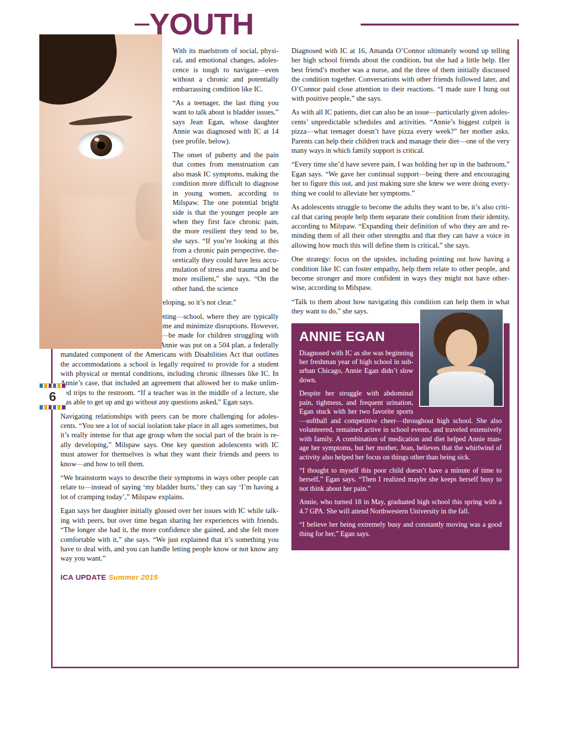YOUTH
6
With its maelstrom of social, physical, and emotional changes, adolescence is tough to navigate—even without a chronic and potentially embarrassing condition like IC.
“As a teenager, the last thing you want to talk about is bladder issues,” says Jean Egan, whose daughter Annie was diagnosed with IC at 14 (see profile, below).
The onset of puberty and the pain that comes from menstruation can also mask IC symptoms, making the condition more difficult to diagnose in young women, according to Milspaw. The one potential bright side is that the younger people are when they first face chronic pain, the more resilient they tend to be, she says. “If you’re looking at this from a chronic pain perspective, theoretically they could have less accumulation of stress and trauma and be more resilient,” she says. “On the other hand, the science
behind pain is really young and developing, so it’s not clear.”
Adolescents share one common setting—school, where they are typically required to sit for long periods of time and minimize disruptions. However, accommodations can—and should—be made for children struggling with IC. For example, Egan made sure Annie was put on a 504 plan, a federally mandated component of the Americans with Disabilities Act that outlines the accommodations a school is legally required to provide for a student with physical or mental conditions, including chronic illnesses like IC. In Annie’s case, that included an agreement that allowed her to make unlimited trips to the restroom. “If a teacher was in the middle of a lecture, she was able to get up and go without any questions asked,” Egan says.
Navigating relationships with peers can be more challenging for adolescents. “You see a lot of social isolation take place in all ages sometimes, but it’s really intense for that age group when the social part of the brain is really developing,” Milspaw says. One key question adolescents with IC must answer for themselves is what they want their friends and peers to know—and how to tell them.
“We brainstorm ways to describe their symptoms in ways other people can relate to—instead of saying ‘my bladder hurts,’ they can say ‘I’m having a lot of cramping today’,” Milspaw explains.
Egan says her daughter initially glossed over her issues with IC while talking with peers, but over time began sharing her experiences with friends. “The longer she had it, the more confidence she gained, and she felt more comfortable with it,” she says. “We just explained that it’s something you have to deal with, and you can handle letting people know or not know any way you want.”
Diagnosed with IC at 16, Amanda O’Connor ultimately wound up telling her high school friends about the condition, but she had a little help. Her best friend’s mother was a nurse, and the three of them initially discussed the condition together. Conversations with other friends followed later, and O’Connor paid close attention to their reactions. “I made sure I hung out with positive people,” she says.
As with all IC patients, diet can also be an issue—particularly given adolescents’ unpredictable schedules and activities. “Annie’s biggest culprit is pizza—what teenager doesn’t have pizza every week?” her mother asks. Parents can help their children track and manage their diet—one of the very many ways in which family support is critical.
“Every time she’d have severe pain, I was holding her up in the bathroom,” Egan says. “We gave her continual support—being there and encouraging her to figure this out, and just making sure she knew we were doing everything we could to alleviate her symptoms.”
As adolescents struggle to become the adults they want to be, it’s also critical that caring people help them separate their condition from their identity, according to Milspaw. “Expanding their definition of who they are and reminding them of all their other strengths and that they can have a voice in allowing how much this will define them is critical,” she says.
One strategy: focus on the upsides, including pointing out how having a condition like IC can foster empathy, help them relate to other people, and become stronger and more confident in ways they might not have otherwise, according to Milspaw.
“Talk to them about how navigating this condition can help them in what they want to do,” she says.
ANNIE EGAN
Diagnosed with IC as she was beginning her freshman year of high school in suburban Chicago, Annie Egan didn’t slow down.
Despite her struggle with abdominal pain, tightness, and frequent urination, Egan stuck with her two favorite sports—softball and competitive cheer—throughout high school. She also volunteered, remained active in school events, and traveled extensively with family. A combination of medication and diet helped Annie manage her symptoms, but her mother, Jean, believes that the whirlwind of activity also helped her focus on things other than being sick.
“I thought to myself this poor child doesn’t have a minute of time to herself,” Egan says. “Then I realized maybe she keeps herself busy to not think about her pain.”
Annie, who turned 18 in May, graduated high school this spring with a 4.7 GPA. She will attend Northwestern University in the fall.
“I believe her being extremely busy and constantly moving was a good thing for her,” Egan says.
ICA UPDATE Summer 2015